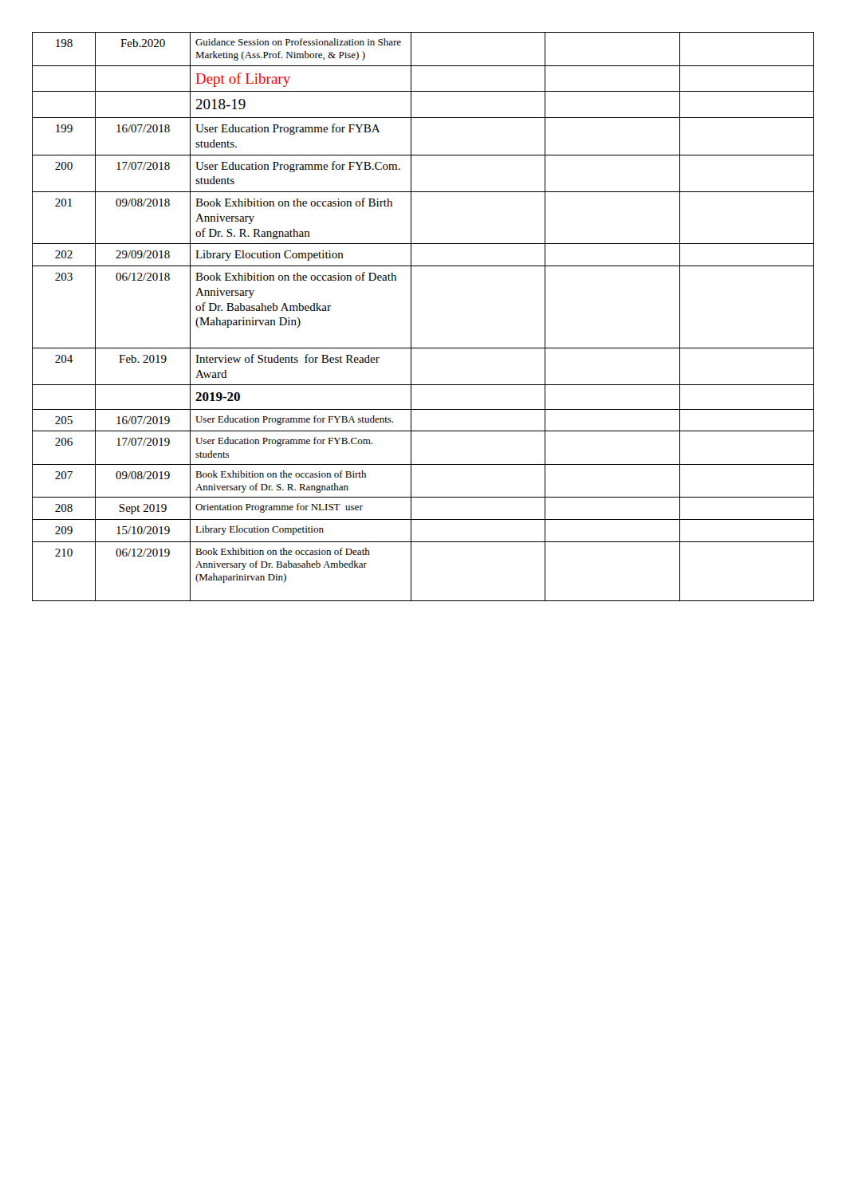| 198 | Feb.2020 | Guidance Session on Professionalization in Share Marketing (Ass.Prof. Nimbore, & Pise) ) | | | |
| | | Dept of Library | | | |
| | | 2018-19 | | | |
| 199 | 16/07/2018 | User Education Programme for FYBA students. | | | |
| 200 | 17/07/2018 | User Education Programme for FYB.Com. students | | | |
| 201 | 09/08/2018 | Book Exhibition on the occasion of Birth Anniversary of Dr. S. R. Rangnathan | | | |
| 202 | 29/09/2018 | Library Elocution Competition | | | |
| 203 | 06/12/2018 | Book Exhibition on the occasion of Death Anniversary of Dr. Babasaheb Ambedkar (Mahaparinirvan Din) | | | |
| 204 | Feb. 2019 | Interview of Students for Best Reader Award | | | |
| | | 2019-20 | | | |
| 205 | 16/07/2019 | User Education Programme for FYBA students. | | | |
| 206 | 17/07/2019 | User Education Programme for FYB.Com. students | | | |
| 207 | 09/08/2019 | Book Exhibition on the occasion of Birth Anniversary of Dr. S. R. Rangnathan | | | |
| 208 | Sept 2019 | Orientation Programme for NLIST user | | | |
| 209 | 15/10/2019 | Library Elocution Competition | | | |
| 210 | 06/12/2019 | Book Exhibition on the occasion of Death Anniversary of Dr. Babasaheb Ambedkar (Mahaparinirvan Din) | | | |